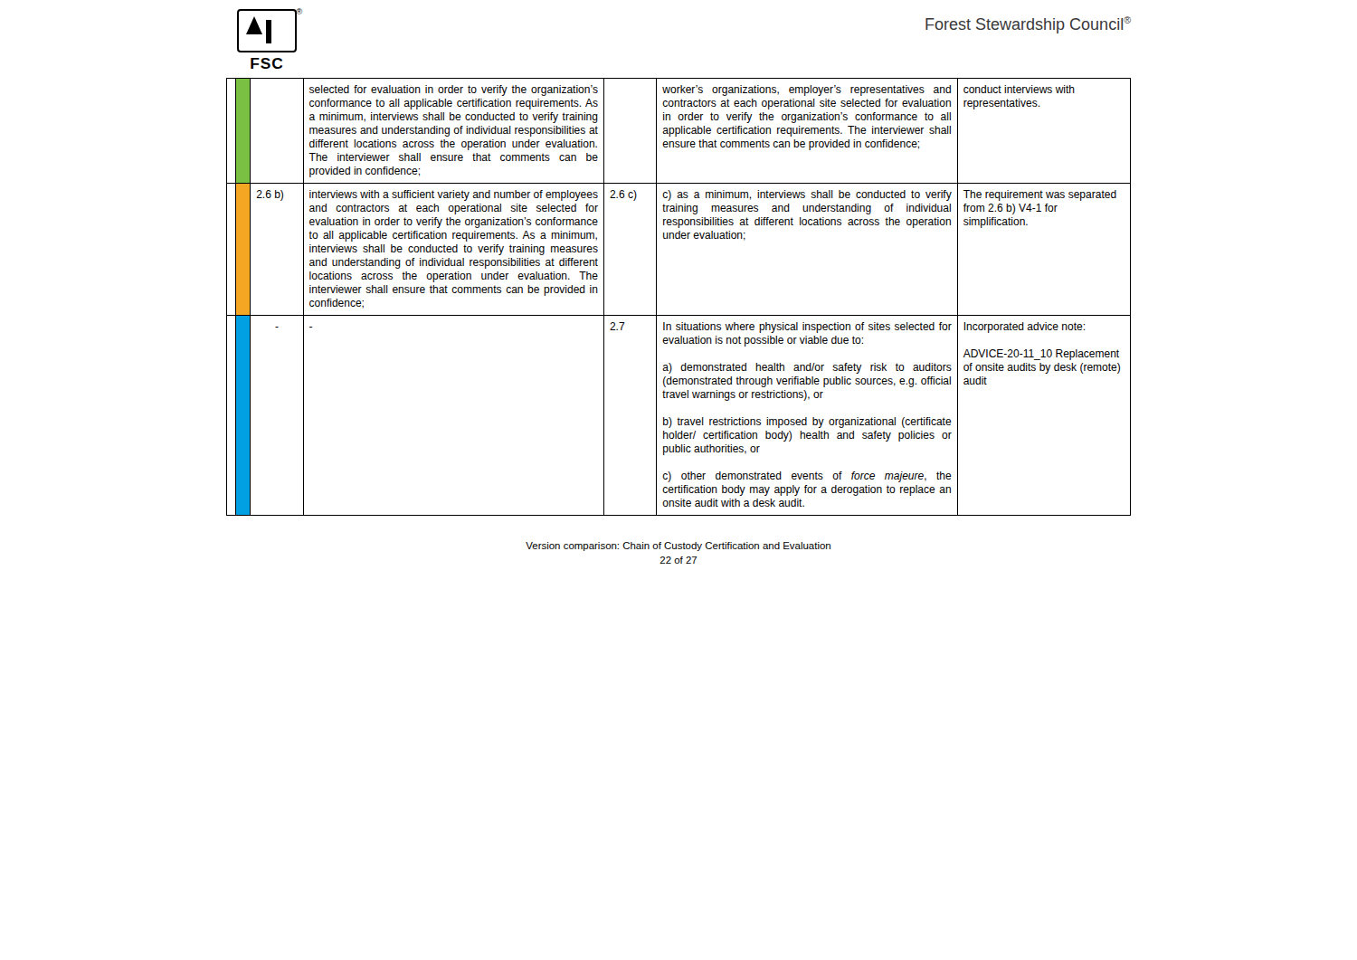®
FSC
Forest Stewardship Council®
| | | | selected for evaluation in order to verify the organization’s conformance to all applicable certification requirements. As a minimum, interviews shall be conducted to verify training measures and understanding of individual responsibilities at different locations across the operation under evaluation. The interviewer shall ensure that comments can be provided in confidence; | | worker’s organizations, employer’s representatives and contractors at each operational site selected for evaluation in order to verify the organization’s conformance to all applicable certification requirements. The interviewer shall ensure that comments can be provided in confidence; | conduct interviews with representatives. |
| | | 2.6 b) | interviews with a sufficient variety and number of employees and contractors at each operational site selected for evaluation in order to verify the organization’s conformance to all applicable certification requirements. As a minimum, interviews shall be conducted to verify training measures and understanding of individual responsibilities at different locations across the operation under evaluation. The interviewer shall ensure that comments can be provided in confidence; | 2.6 c) | c) as a minimum, interviews shall be conducted to verify training measures and understanding of individual responsibilities at different locations across the operation under evaluation; | The requirement was separated from 2.6 b) V4-1 for simplification. |
| | | - | - | 2.7 | In situations where physical inspection of sites selected for evaluation is not possible or viable due to: a) demonstrated health and/or safety risk to auditors (demonstrated through verifiable public sources, e.g. official travel warnings or restrictions), or b) travel restrictions imposed by organizational (certificate holder/ certification body) health and safety policies or public authorities, or c) other demonstrated events of force majeure , the certification body may apply for a derogation to replace an onsite audit with a desk audit. | Incorporated advice note: ADVICE-20-11_10 Replacement of onsite audits by desk (remote) audit |
Version comparison: Chain of Custody Certification and Evaluation
22 of 27